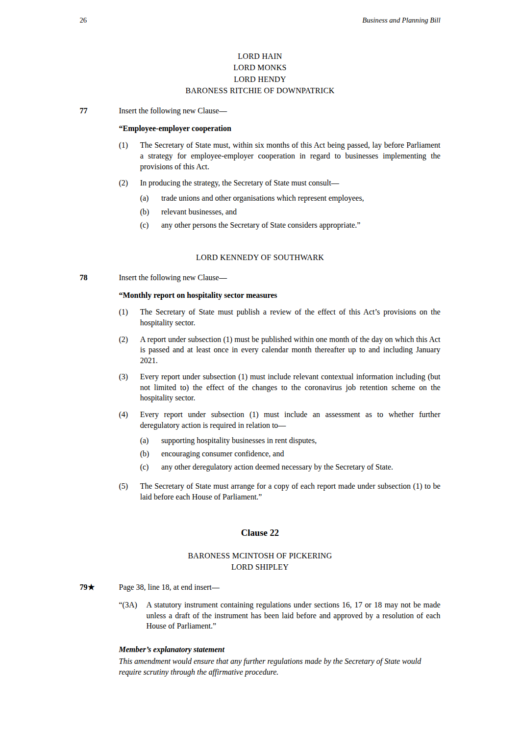26 Business and Planning Bill
Lord Hain
Lord Monks
Lord Hendy
Baroness Ritchie of Downpatrick
77
Insert the following new Clause—
“Employee-employer cooperation
(1) The Secretary of State must, within six months of this Act being passed, lay before Parliament a strategy for employee-employer cooperation in regard to businesses implementing the provisions of this Act.
(2) In producing the strategy, the Secretary of State must consult—
(a) trade unions and other organisations which represent employees,
(b) relevant businesses, and
(c) any other persons the Secretary of State considers appropriate.”
Lord Kennedy of Southwark
78
Insert the following new Clause—
“Monthly report on hospitality sector measures
(1) The Secretary of State must publish a review of the effect of this Act’s provisions on the hospitality sector.
(2) A report under subsection (1) must be published within one month of the day on which this Act is passed and at least once in every calendar month thereafter up to and including January 2021.
(3) Every report under subsection (1) must include relevant contextual information including (but not limited to) the effect of the changes to the coronavirus job retention scheme on the hospitality sector.
(4) Every report under subsection (1) must include an assessment as to whether further deregulatory action is required in relation to—
(a) supporting hospitality businesses in rent disputes,
(b) encouraging consumer confidence, and
(c) any other deregulatory action deemed necessary by the Secretary of State.
(5) The Secretary of State must arrange for a copy of each report made under subsection (1) to be laid before each House of Parliament.”
Clause 22
Baroness McIntosh of Pickering
Lord Shipley
79★
Page 38, line 18, at end insert—
“(3A) A statutory instrument containing regulations under sections 16, 17 or 18 may not be made unless a draft of the instrument has been laid before and approved by a resolution of each House of Parliament.”
Member’s explanatory statement
This amendment would ensure that any further regulations made by the Secretary of State would require scrutiny through the affirmative procedure.